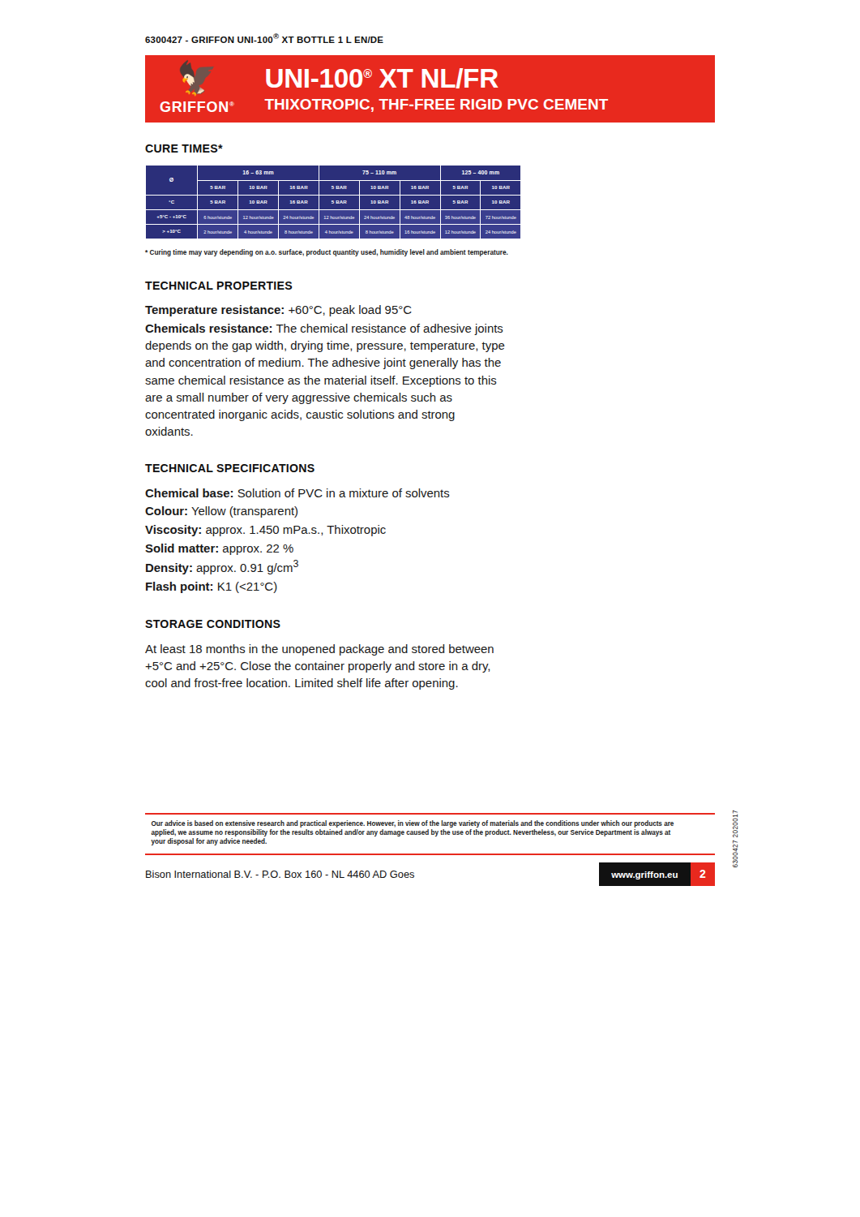6300427 - GRIFFON UNI-100® XT BOTTLE 1 L EN/DE
🦅
GRIFFON®
UNI-100® XT NL/FR
THIXOTROPIC, THF-FREE RIGID PVC CEMENT
CURE TIMES*
| Ø | 16 – 63 mm | 75 – 110 mm | 125 – 400 mm |
| --- | --- | --- | --- |
| 5 BAR | 10 BAR | 16 BAR | 5 BAR | 10 BAR | 16 BAR | 5 BAR | 10 BAR |
| °C | 5 BAR | 10 BAR | 16 BAR | 5 BAR | 10 BAR | 16 BAR | 5 BAR | 10 BAR |
| +5°C - +10°C | 6 hour/stunde | 12 hour/stunde | 24 hour/stunde | 12 hour/stunde | 24 hour/stunde | 48 hour/stunde | 36 hour/stunde | 72 hour/stunde |
| > +10°C | 2 hour/stunde | 4 hour/stunde | 8 hour/stunde | 4 hour/stunde | 8 hour/stunde | 16 hour/stunde | 12 hour/stunde | 24 hour/stunde |
* Curing time may vary depending on a.o. surface, product quantity used, humidity level and ambient temperature.
TECHNICAL PROPERTIES
Temperature resistance: +60°C, peak load 95°C
Chemicals resistance: The chemical resistance of adhesive joints depends on the gap width, drying time, pressure, temperature, type and concentration of medium. The adhesive joint generally has the same chemical resistance as the material itself. Exceptions to this are a small number of very aggressive chemicals such as concentrated inorganic acids, caustic solutions and strong oxidants.
TECHNICAL SPECIFICATIONS
Chemical base: Solution of PVC in a mixture of solvents
Colour: Yellow (transparent)
Viscosity: approx. 1.450 mPa.s., Thixotropic
Solid matter: approx. 22 %
Density: approx. 0.91 g/cm3
Flash point: K1 (<21°C)
STORAGE CONDITIONS
At least 18 months in the unopened package and stored between +5°C and +25°C. Close the container properly and store in a dry, cool and frost-free location. Limited shelf life after opening.
Our advice is based on extensive research and practical experience. However, in view of the large variety of materials and the conditions under which our products are applied, we assume no responsibility for the results obtained and/or any damage caused by the use of the product. Nevertheless, our Service Department is always at your disposal for any advice needed.
Bison International B.V. - P.O. Box 160 - NL 4460 AD Goes
www.griffon.eu
2
6300427 2020017